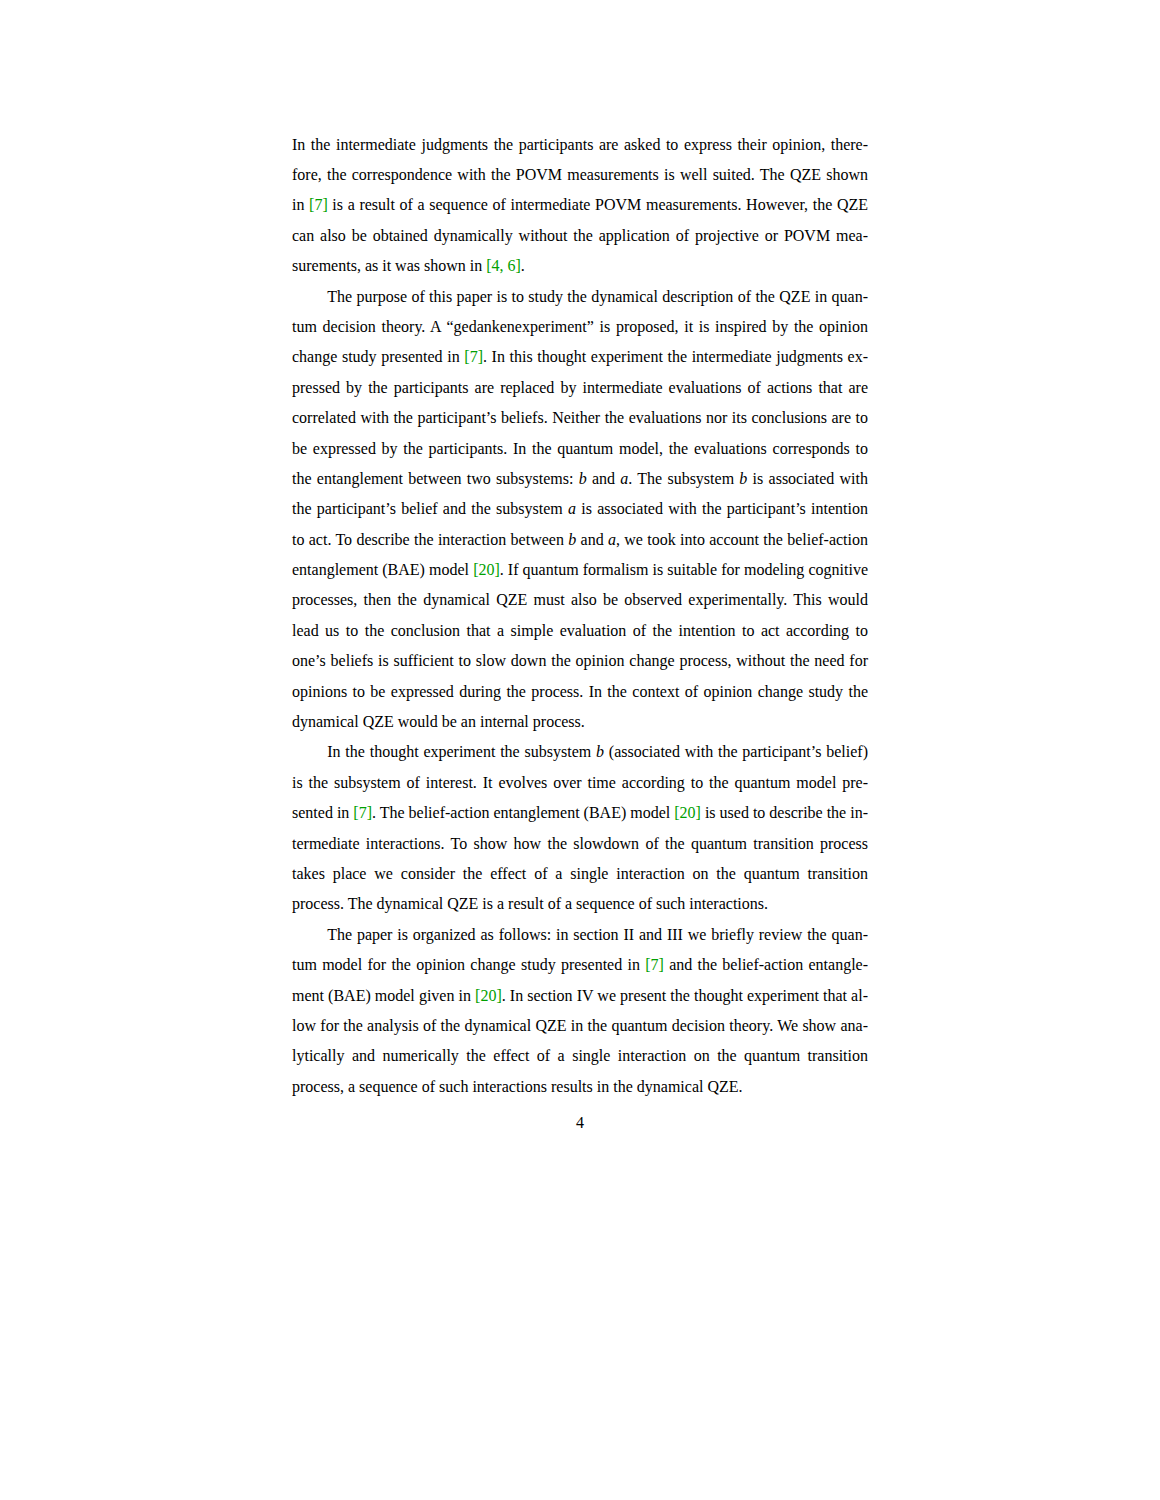In the intermediate judgments the participants are asked to express their opinion, therefore, the correspondence with the POVM measurements is well suited. The QZE shown in [7] is a result of a sequence of intermediate POVM measurements. However, the QZE can also be obtained dynamically without the application of projective or POVM measurements, as it was shown in [4, 6].
The purpose of this paper is to study the dynamical description of the QZE in quantum decision theory. A “gedankenexperiment” is proposed, it is inspired by the opinion change study presented in [7]. In this thought experiment the intermediate judgments expressed by the participants are replaced by intermediate evaluations of actions that are correlated with the participant’s beliefs. Neither the evaluations nor its conclusions are to be expressed by the participants. In the quantum model, the evaluations corresponds to the entanglement between two subsystems: b and a. The subsystem b is associated with the participant’s belief and the subsystem a is associated with the participant’s intention to act. To describe the interaction between b and a, we took into account the belief-action entanglement (BAE) model [20]. If quantum formalism is suitable for modeling cognitive processes, then the dynamical QZE must also be observed experimentally. This would lead us to the conclusion that a simple evaluation of the intention to act according to one’s beliefs is sufficient to slow down the opinion change process, without the need for opinions to be expressed during the process. In the context of opinion change study the dynamical QZE would be an internal process.
In the thought experiment the subsystem b (associated with the participant’s belief) is the subsystem of interest. It evolves over time according to the quantum model presented in [7]. The belief-action entanglement (BAE) model [20] is used to describe the intermediate interactions. To show how the slowdown of the quantum transition process takes place we consider the effect of a single interaction on the quantum transition process. The dynamical QZE is a result of a sequence of such interactions.
The paper is organized as follows: in section II and III we briefly review the quantum model for the opinion change study presented in [7] and the belief-action entanglement (BAE) model given in [20]. In section IV we present the thought experiment that allow for the analysis of the dynamical QZE in the quantum decision theory. We show analytically and numerically the effect of a single interaction on the quantum transition process, a sequence of such interactions results in the dynamical QZE.
4